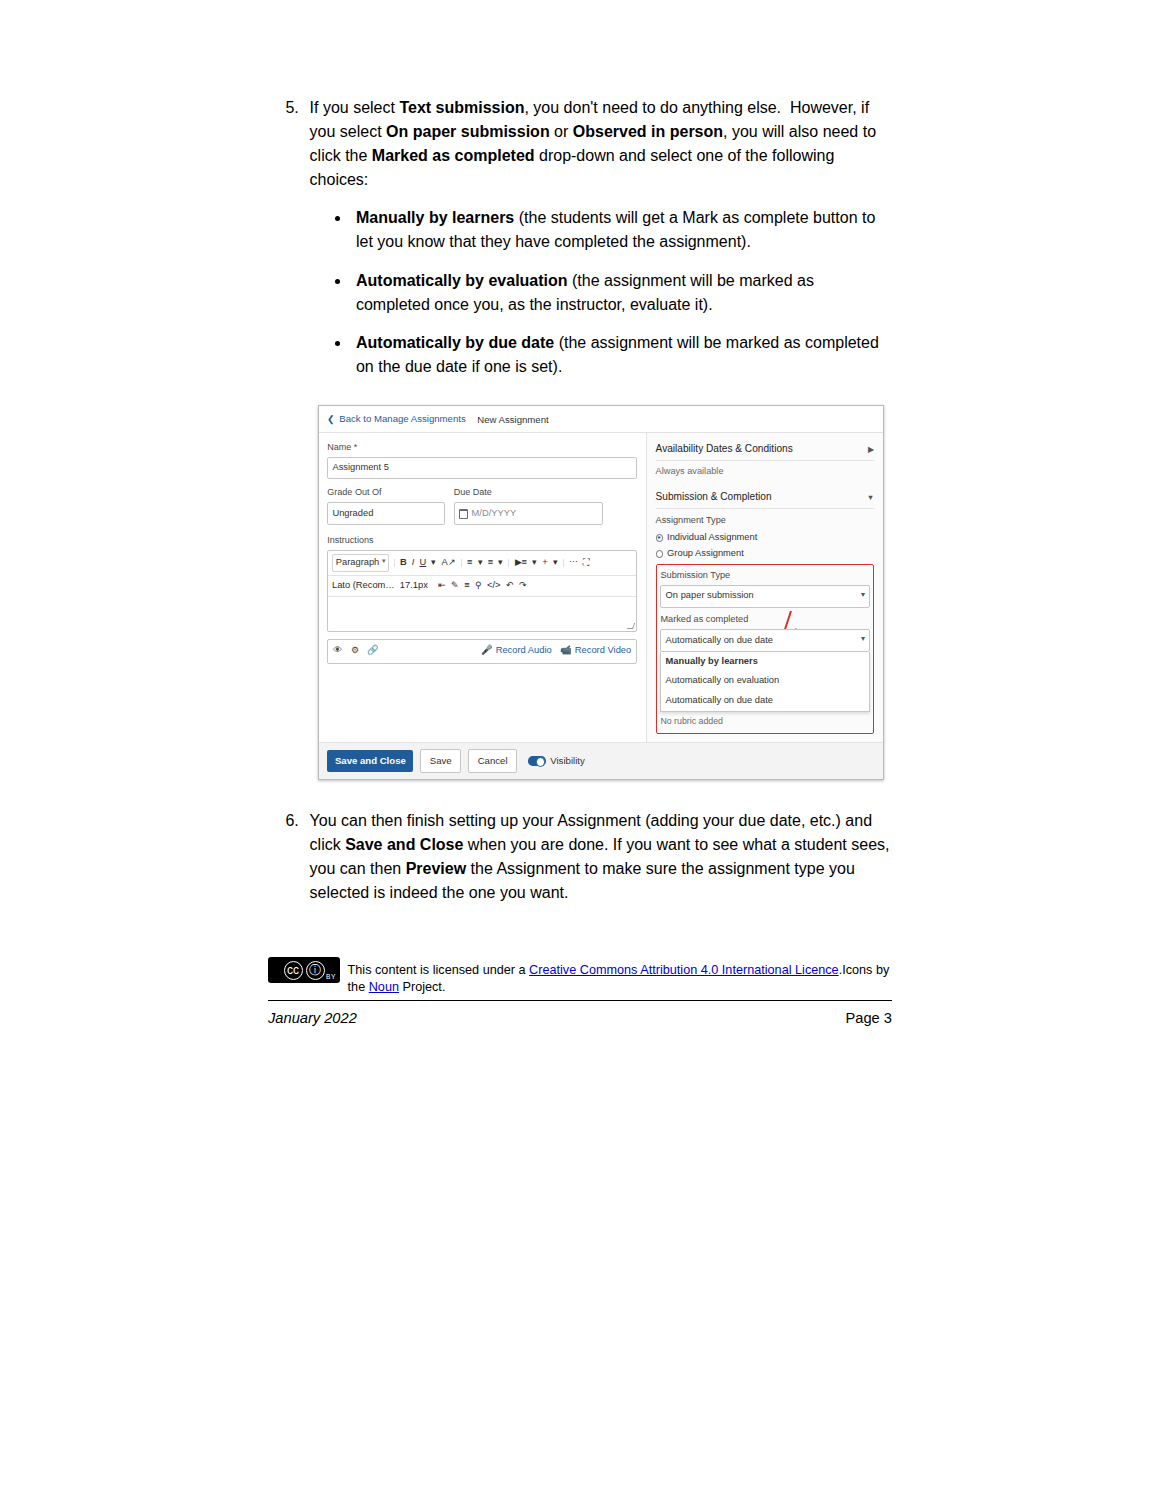If you select Text submission, you don't need to do anything else. However, if you select On paper submission or Observed in person, you will also need to click the Marked as completed drop-down and select one of the following choices:
Manually by learners (the students will get a Mark as complete button to let you know that they have completed the assignment).
Automatically by evaluation (the assignment will be marked as completed once you, as the instructor, evaluate it).
Automatically by due date (the assignment will be marked as completed on the due date if one is set).
Back to Manage Assignments New Assignment
Name *
Assignment 5
Grade Out Of
Ungraded
Due Date
M/D/YYYY
Instructions
Paragraph B I U ▾ A↗ ≡ ▾ ≡ ▾ ▶≡ ▾ + ▾ ⋯ ⛶
Lato (Recom… 17.1px ⇤ ✎ ≡ ⚲ </> ↶ ↷
👁 ⚙ 🔗
Record Audio Record Video
Availability Dates & Conditions
Always available
Submission & Completion
Assignment Type
Individual Assignment
Group Assignment
Submission Type
On paper submission
Marked as completed
Automatically on due date
Manually by learners
Automatically on evaluation
Automatically on due date
No rubric added
Save and Close Save Cancel Visibility
You can then finish setting up your Assignment (adding your due date, etc.) and click Save and Close when you are done. If you want to see what a student sees, you can then Preview the Assignment to make sure the assignment type you selected is indeed the one you want.
cc ⓘ BY
This content is licensed under a Creative Commons Attribution 4.0 International Licence.Icons by the Noun Project.
January 2022 Page 3